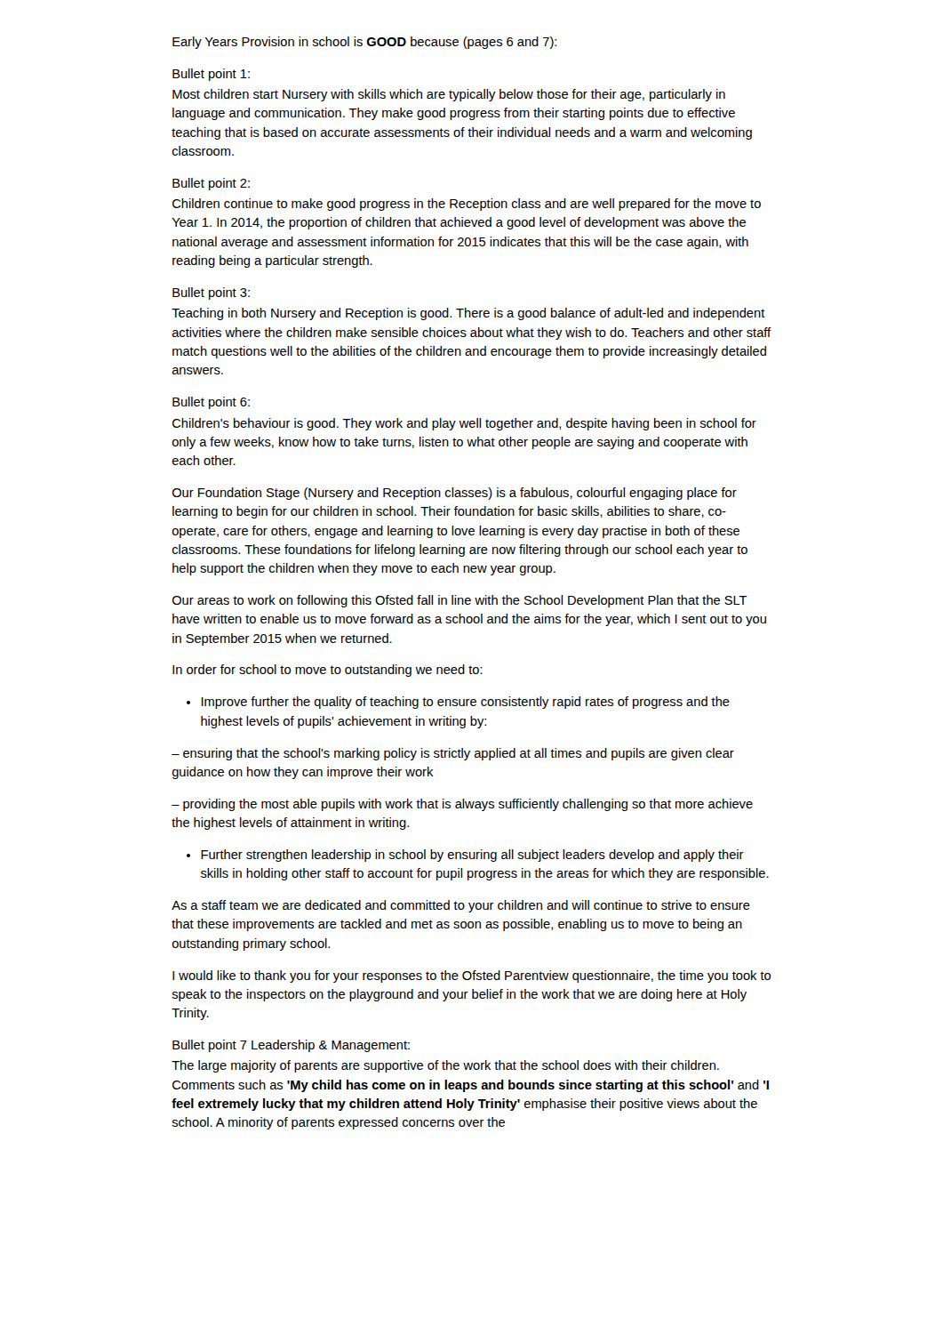Early Years Provision in school is GOOD because (pages 6 and 7):
Bullet point 1:
Most children start Nursery with skills which are typically below those for their age, particularly in language and communication. They make good progress from their starting points due to effective teaching that is based on accurate assessments of their individual needs and a warm and welcoming classroom.
Bullet point 2:
Children continue to make good progress in the Reception class and are well prepared for the move to Year 1. In 2014, the proportion of children that achieved a good level of development was above the national average and assessment information for 2015 indicates that this will be the case again, with reading being a particular strength.
Bullet point 3:
Teaching in both Nursery and Reception is good. There is a good balance of adult-led and independent activities where the children make sensible choices about what they wish to do. Teachers and other staff match questions well to the abilities of the children and encourage them to provide increasingly detailed answers.
Bullet point 6:
Children's behaviour is good. They work and play well together and, despite having been in school for only a few weeks, know how to take turns, listen to what other people are saying and cooperate with each other.
Our Foundation Stage (Nursery and Reception classes) is a fabulous, colourful engaging place for learning to begin for our children in school. Their foundation for basic skills, abilities to share, co-operate, care for others, engage and learning to love learning is every day practise in both of these classrooms. These foundations for lifelong learning are now filtering through our school each year to help support the children when they move to each new year group.
Our areas to work on following this Ofsted fall in line with the School Development Plan that the SLT have written to enable us to move forward as a school and the aims for the year, which I sent out to you in September 2015 when we returned.
In order for school to move to outstanding we need to:
Improve further the quality of teaching to ensure consistently rapid rates of progress and the highest levels of pupils' achievement in writing by:
– ensuring that the school's marking policy is strictly applied at all times and pupils are given clear guidance on how they can improve their work
– providing the most able pupils with work that is always sufficiently challenging so that more achieve the highest levels of attainment in writing.
Further strengthen leadership in school by ensuring all subject leaders develop and apply their skills in holding other staff to account for pupil progress in the areas for which they are responsible.
As a staff team we are dedicated and committed to your children and will continue to strive to ensure that these improvements are tackled and met as soon as possible, enabling us to move to being an outstanding primary school.
I would like to thank you for your responses to the Ofsted Parentview questionnaire, the time you took to speak to the inspectors on the playground and your belief in the work that we are doing here at Holy Trinity.
Bullet point 7 Leadership & Management:
The large majority of parents are supportive of the work that the school does with their children. Comments such as 'My child has come on in leaps and bounds since starting at this school' and 'I feel extremely lucky that my children attend Holy Trinity' emphasise their positive views about the school. A minority of parents expressed concerns over the